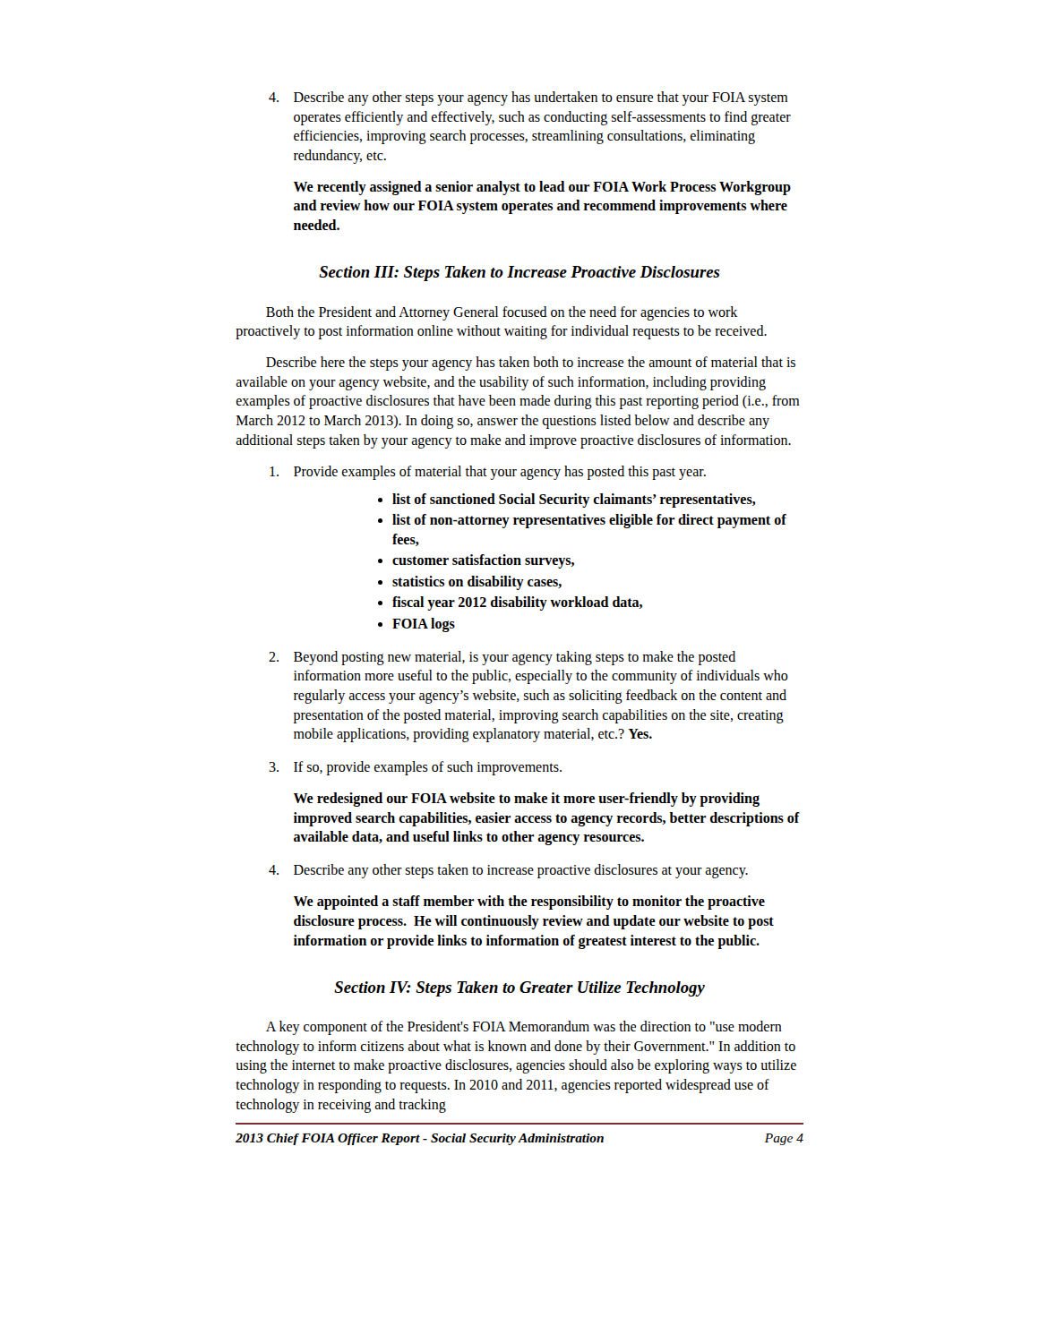Describe any other steps your agency has undertaken to ensure that your FOIA system operates efficiently and effectively, such as conducting self-assessments to find greater efficiencies, improving search processes, streamlining consultations, eliminating redundancy, etc.
We recently assigned a senior analyst to lead our FOIA Work Process Workgroup and review how our FOIA system operates and recommend improvements where needed.
Section III: Steps Taken to Increase Proactive Disclosures
Both the President and Attorney General focused on the need for agencies to work proactively to post information online without waiting for individual requests to be received.
Describe here the steps your agency has taken both to increase the amount of material that is available on your agency website, and the usability of such information, including providing examples of proactive disclosures that have been made during this past reporting period (i.e., from March 2012 to March 2013). In doing so, answer the questions listed below and describe any additional steps taken by your agency to make and improve proactive disclosures of information.
Provide examples of material that your agency has posted this past year.
list of sanctioned Social Security claimants’ representatives,
list of non-attorney representatives eligible for direct payment of fees,
customer satisfaction surveys,
statistics on disability cases,
fiscal year 2012 disability workload data,
FOIA logs
Beyond posting new material, is your agency taking steps to make the posted information more useful to the public, especially to the community of individuals who regularly access your agency’s website, such as soliciting feedback on the content and presentation of the posted material, improving search capabilities on the site, creating mobile applications, providing explanatory material, etc.? Yes.
If so, provide examples of such improvements.
We redesigned our FOIA website to make it more user-friendly by providing improved search capabilities, easier access to agency records, better descriptions of available data, and useful links to other agency resources.
Describe any other steps taken to increase proactive disclosures at your agency.
We appointed a staff member with the responsibility to monitor the proactive disclosure process. He will continuously review and update our website to post information or provide links to information of greatest interest to the public.
Section IV: Steps Taken to Greater Utilize Technology
A key component of the President's FOIA Memorandum was the direction to "use modern technology to inform citizens about what is known and done by their Government." In addition to using the internet to make proactive disclosures, agencies should also be exploring ways to utilize technology in responding to requests. In 2010 and 2011, agencies reported widespread use of technology in receiving and tracking
2013 Chief FOIA Officer Report - Social Security Administration Page 4